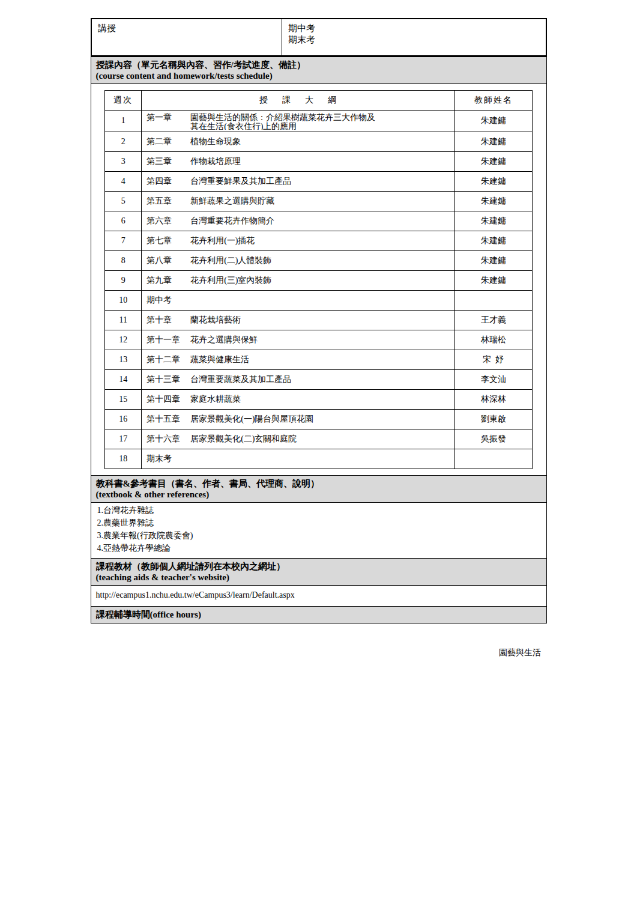| 講授 | 期中考 期末考 |
授課內容（單元名稱與內容、習作/考試進度、備註）
(course content and homework/tests schedule)
| 週次 | 授 課 大 綱 | 教師姓名 |
| --- | --- | --- |
| 1 | 第一章 園藝與生活的關係：介紹果樹蔬菜花卉三大作物及 其在生活(食衣住行)上的應用 | 朱建鏞 |
| 2 | 第二章 植物生命現象 | 朱建鏞 |
| 3 | 第三章 作物栽培原理 | 朱建鏞 |
| 4 | 第四章 台灣重要鮮果及其加工產品 | 朱建鏞 |
| 5 | 第五章 新鮮蔬果之選購與貯藏 | 朱建鏞 |
| 6 | 第六章 台灣重要花卉作物簡介 | 朱建鏞 |
| 7 | 第七章 花卉利用(一)插花 | 朱建鏞 |
| 8 | 第八章 花卉利用(二)人體裝飾 | 朱建鏞 |
| 9 | 第九章 花卉利用(三)室內裝飾 | 朱建鏞 |
| 10 | 期中考 | |
| 11 | 第十章 蘭花栽培藝術 | 王才義 |
| 12 | 第十一章 花卉之選購與保鮮 | 林瑞松 |
| 13 | 第十二章 蔬菜與健康生活 | 宋 妤 |
| 14 | 第十三章 台灣重要蔬菜及其加工產品 | 李文汕 |
| 15 | 第十四章 家庭水耕蔬菜 | 林深林 |
| 16 | 第十五章 居家景觀美化(一)陽台與屋頂花園 | 劉東啟 |
| 17 | 第十六章 居家景觀美化(二)玄關和庭院 | 吳振發 |
| 18 | 期末考 | |
教科書&參考書目（書名、作者、書局、代理商、說明）
(textbook & other references)
1.台灣花卉雜誌
2.農藥世界雜誌
3.農業年報(行政院農委會)
4.亞熱帶花卉學總論
課程教材（教師個人網址請列在本校內之網址）
(teaching aids & teacher's website)
http://ecampus1.nchu.edu.tw/eCampus3/learn/Default.aspx
課程輔導時間(office hours)
園藝與生活